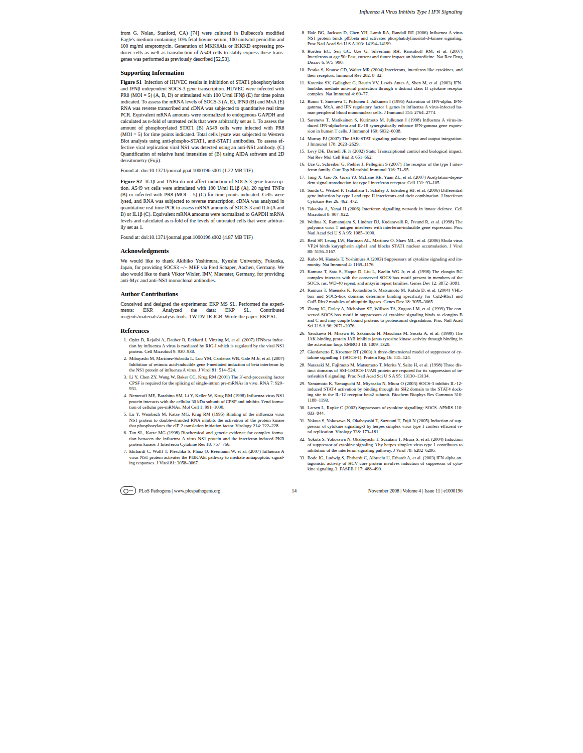Influenza A Virus Inhibits Type I IFN Signaling
from G. Nolan, Stanford, CA) [74] were cultured in Dulbecco's modified Eagle's medium containing 10% fetal bovine serum, 100 units/ml penicillin and 100 mg/ml streptomycin. Generation of MKK6Ala or IKKKD expressing producer cells as well as transduction of A549 cells to stably express these transgenes was performed as previously described [52,53].
Supporting Information
Figure S1 Infection of HUVEC results in inhibition of STAT1 phosphorylation and IFNβ independent SOCS-3 gene transcription. HUVEC were infected with PR8 (MOI = 5) (A, B, D) or stimulated with 100 U/ml IFNβ (E) for time points indicated. To assess the mRNA levels of SOCS-3 (A, E), IFNβ (B) and MxA (E) RNA was reverse transcribed and cDNA was subjected to quantitative real time PCR. Equivalent mRNA amounts were normalized to endogenous GAPDH and calculated as n-fold of untreated cells that were arbitrarily set as 1. To assess the amount of phosphorylated STAT1 (B) A549 cells were infected with PR8 (MOI = 5) for time points indicated. Total cells lysate was subjected to Western Blot analysis using anti-phospho-STAT1, anti-STAT1 antibodies. To assess effective viral replication viral NS1 was detected using an anti-NS1 antibody. (C) Quantification of relative band intensities of (B) using AIDA software and 2D densitometry (Fuji).
Found at: doi:10.1371/journal.ppat.1000196.s001 (1.22 MB TIF)
Figure S2 IL1β and TNFα do not affect induction of SOCS-3 gene transcription. A549 wt cells were stimulated with 100 U/ml IL1β (A), 20 ng/ml TNFα (B) or infected with PR8 (MOI = 5) (C) for time points indicated. Cells were lysed, and RNA was subjected to reverse transcription. cDNA was analyzed in quantitative real time PCR to assess mRNA amounts of SOCS-3 and IL6 (A and B) or IL1β (C). Equivalent mRNA amounts were normalized to GAPDH mRNA levels and calculated as n-fold of the levels of untreated cells that were arbitrarily set as 1.
Found at: doi:10.1371/journal.ppat.1000196.s002 (4.87 MB TIF)
Acknowledgments
We would like to thank Akihiko Yoshimura, Kyushu University, Fukuoka, Japan, for providing SOCS3 −/− MEF via Fred Schaper, Aachen, Germany. We also would like to thank Viktor Wixler, IMV, Muenster, Germany, for providing anti-Myc and anti-NS1 monoclonal antibodies.
Author Contributions
Conceived and designed the experiments: EKP MS SL. Performed the experiments: EKP. Analyzed the data: EKP SL. Contributed reagents/materials/analysis tools: TW DV JR JGB. Wrote the paper: EKP SL.
References
Opitz B, Rejaibi A, Dauber B, Eckhard J, Vinzing M, et al. (2007) IFNbeta induction by influenza A virus is mediated by RIG-I which is regulated by the viral NS1 protein. Cell Microbiol 9: 930–938.
Mibayashi M, Martinez-Sobrido L, Loo YM, Cardenas WB, Gale M Jr, et al. (2007) Inhibition of retinoic acid-inducible gene I-mediated induction of beta interferon by the NS1 protein of influenza A virus. J Virol 81: 514–524.
Li Y, Chen ZY, Wang W, Baker CC, Krug RM (2001) The 3′-end-processing factor CPSF is required for the splicing of single-intron pre-mRNAs in vivo. RNA 7: 920–931.
Nemeroff ME, Barabino SM, Li Y, Keller W, Krug RM (1998) Influenza virus NS1 protein interacts with the cellular 30 kDa subunit of CPSF and inhibits 3′end formation of cellular pre-mRNAs. Mol Cell 1: 991–1000.
Lu Y, Wambach M, Katze MG, Krug RM (1995) Binding of the influenza virus NS1 protein to double-stranded RNA inhibits the activation of the protein kinase that phosphorylates the eIF-2 translation initiation factor. Virology 214: 222–228.
Tan SL, Katze MG (1998) Biochemical and genetic evidence for complex formation between the influenza A virus NS1 protein and the interferon-induced PKR protein kinase. J Interferon Cytokine Res 18: 757–766.
Ehrhardt C, Wolff T, Pleschka S, Planz O, Beermann W, et al. (2007) Influenza A virus NS1 protein activates the PI3K/Akt pathway to mediate antiapoptotic signaling responses. J Virol 81: 3058–3067.
Hale BG, Jackson D, Chen YH, Lamb RA, Randall RE (2006) Influenza A virus NS1 protein binds p85beta and activates phosphatidylinositol-3-kinase signaling. Proc Natl Acad Sci U S A 103: 14194–14199.
Borden EC, Sen GC, Uze G, Silverman RH, Ransohoff RM, et al. (2007) Interferons at age 50: Past, current and future impact on biomedicine. Nat Rev Drug Discov 6: 975–990.
Pestka S, Krause CD, Walter MR (2004) Interferons, interferon-like cytokines, and their receptors. Immunol Rev 202: 8–32.
Kotenko SV, Gallagher G, Baurin VV, Lewis-Antes A, Shen M, et al. (2003) IFN-lambdas mediate antiviral protection through a distinct class II cytokine receptor complex. Nat Immunol 4: 69–77.
Ronni T, Sareneva T, Pirhonen J, Julkunen I (1995) Activation of IFN-alpha, IFN-gamma, MxA, and IFN regulatory factor 1 genes in influenza A virus-infected human peripheral blood mononuclear cells. J Immunol 154: 2764–2774.
Sareneva T, Matikainen S, Kurimoto M, Julkunen I (1998) Influenza A virus-induced IFN-alpha/beta and IL-18 synergistically enhance IFN-gamma gene expression in human T cells. J Immunol 160: 6032–6038.
Murray PJ (2007) The JAK-STAT signaling pathway: Input and output integration. J Immunol 178: 2623–2629.
Levy DE, Darnell JE Jr (2002) Stats: Transcriptional control and biological impact. Nat Rev Mol Cell Biol 3: 651–662.
Uze G, Schreiber G, Piehler J, Pellegrini S (2007) The receptor of the type I interferon family. Curr Top Microbiol Immunol 316: 71–95.
Tang X, Gao JS, Guan YJ, McLane KE, Yuan ZL, et al. (2007) Acetylation-dependent signal transduction for type I interferon receptor. Cell 131: 93–105.
Sanda C, Weitzel P, Tsukahara T, Schaley J, Edenberg HJ, et al. (2006) Differential gene induction by type I and type II interferons and their combination. J Interferon Cytokine Res 26: 462–472.
Takaoka A, Yanai H (2006) Interferon signalling network in innate defence. Cell Microbiol 8: 907–922.
Weihua X, Ramanujam S, Lindner DJ, Kudaravalli R, Freund R, et al. (1998) The polyoma virus T antigen interferes with interferon-inducible gene expression. Proc Natl Acad Sci U S A 95: 1085–1090.
Reid SP, Leung LW, Hartman AL, Martinez O, Shaw ML, et al. (2006) Ebola virus VP24 binds karyopherin alpha1 and blocks STAT1 nuclear accumulation. J Virol 80: 5156–5167.
Kubo M, Hanada T, Yoshimura A (2003) Suppressors of cytokine signaling and immunity. Nat Immunol 4: 1169–1176.
Kamura T, Sato S, Haque D, Liu L, Kaelin WG Jr, et al. (1998) The elongin BC complex interacts with the conserved SOCS-box motif present in members of the SOCS, ras, WD-40 repeat, and ankyrin repeat families. Genes Dev 12: 3872–3881.
Kamura T, Maenaka K, Kotoshiba S, Matsumoto M, Kohda D, et al. (2004) VHL-box and SOCS-box domains determine binding specificity for Cul2-Rbx1 and Cul5-Rbx2 modules of ubiquitin ligases. Genes Dev 18: 3055–3065.
Zhang JG, Farley A, Nicholson SE, Willson TA, Zugaro LM, et al. (1999) The conserved SOCS box motif in suppressors of cytokine signaling binds to elongins B and C and may couple bound proteins to proteasomal degradation. Proc Natl Acad Sci U S A 96: 2071–2076.
Yasukawa H, Misawa H, Sakamoto H, Masuhara M, Sasaki A, et al. (1999) The JAK-binding protein JAB inhibits janus tyrosine kinase activity through binding in the activation loop. EMBO J 18: 1309–1320.
Giordanetto F, Kroemer RT (2003) A three-dimensional model of suppressor of cytokine signalling 1 (SOCS-1). Protein Eng 16: 115–124.
Narazaki M, Fujimoto M, Matsumoto T, Morita Y, Saito H, et al. (1998) Three distinct domains of SSI-1/SOCS-1/JAB protein are required for its suppression of interleukin 6 signaling. Proc Natl Acad Sci U S A 95: 13130–13134.
Yamamoto K, Yamaguchi M, Miyasaka N, Miura O (2003) SOCS-3 inhibits IL-12-induced STAT4 activation by binding through its SH2 domain to the STAT4 docking site in the IL-12 receptor beta2 subunit. Biochem Biophys Res Commun 310: 1188–1193.
Larsen L, Ropke C (2002) Suppressors of cytokine signalling: SOCS. APMIS 110: 833–844.
Yokota S, Yokosawa N, Okabayashi T, Suzutani T, Fujii N (2005) Induction of suppressor of cytokine signaling-3 by herpes simplex virus type 1 confers efficient viral replication. Virology 338: 173–181.
Yokota S, Yokosawa N, Okabayashi T, Suzutani T, Miura S, et al. (2004) Induction of suppressor of cytokine signaling-3 by herpes simplex virus type 1 contributes to inhibition of the interferon signaling pathway. J Virol 78: 6282–6286.
Bode JG, Ludwig S, Ehrhardt C, Albrecht U, Erhardt A, et al. (2003) IFN-alpha antagonistic activity of HCV core protein involves induction of suppressor of cytokine signaling-3. FASEB J 17: 488–490.
PLoS Pathogens | www.plospathogens.org
14
November 2008 | Volume 4 | Issue 11 | e1000196